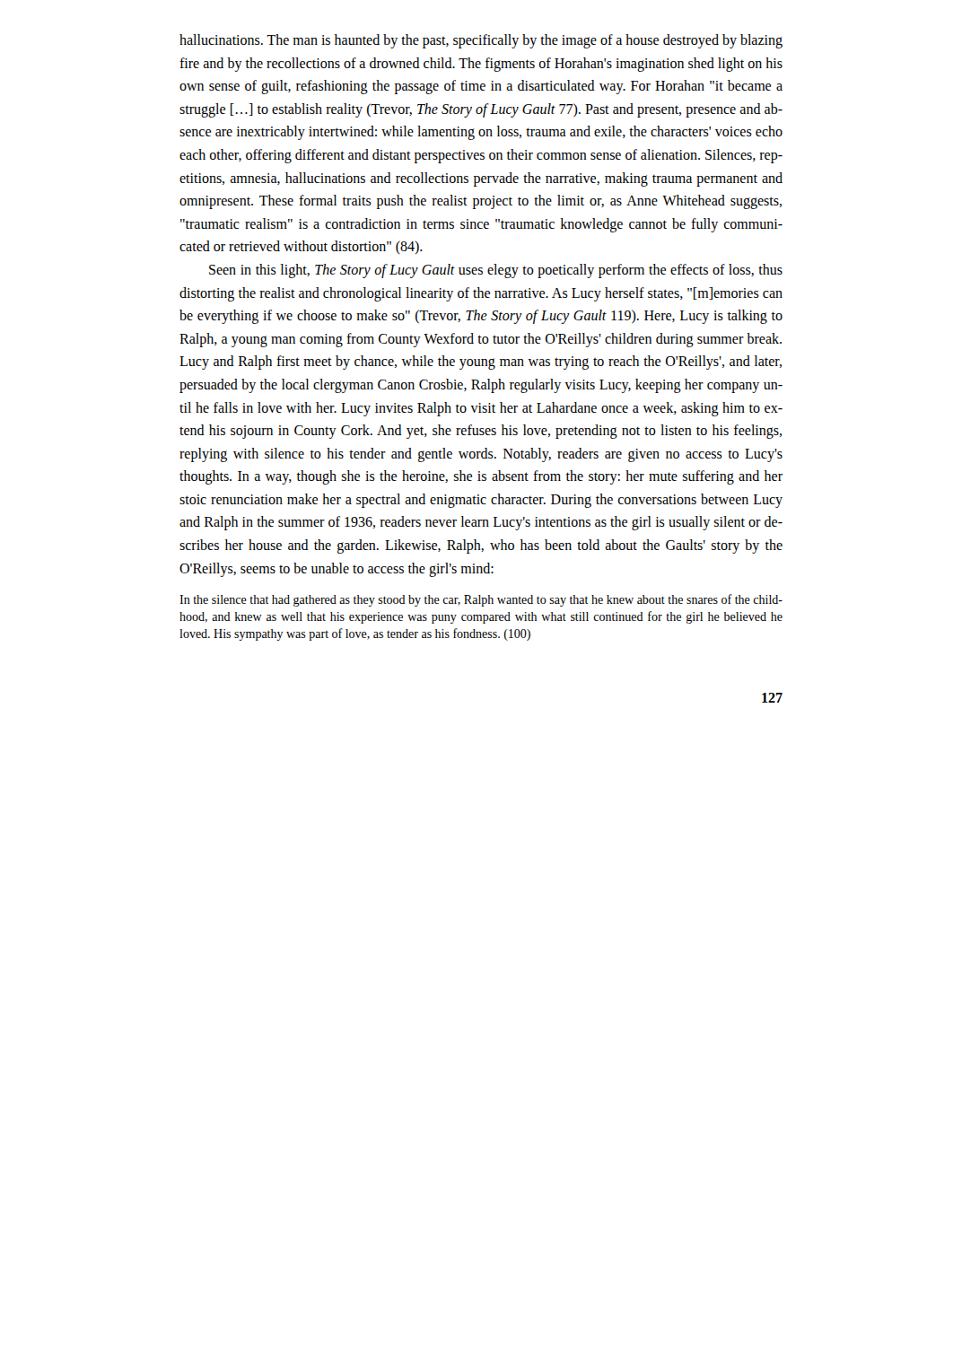hallucinations. The man is haunted by the past, specifically by the image of a house destroyed by blazing fire and by the recollections of a drowned child. The figments of Horahan's imagination shed light on his own sense of guilt, refashioning the passage of time in a disarticulated way. For Horahan "it became a struggle […] to establish reality (Trevor, The Story of Lucy Gault 77). Past and present, presence and absence are inextricably intertwined: while lamenting on loss, trauma and exile, the characters' voices echo each other, offering different and distant perspectives on their common sense of alienation. Silences, repetitions, amnesia, hallucinations and recollections pervade the narrative, making trauma permanent and omnipresent. These formal traits push the realist project to the limit or, as Anne Whitehead suggests, "traumatic realism" is a contradiction in terms since "traumatic knowledge cannot be fully communicated or retrieved without distortion" (84).
Seen in this light, The Story of Lucy Gault uses elegy to poetically perform the effects of loss, thus distorting the realist and chronological linearity of the narrative. As Lucy herself states, "[m]emories can be everything if we choose to make so" (Trevor, The Story of Lucy Gault 119). Here, Lucy is talking to Ralph, a young man coming from County Wexford to tutor the O'Reillys' children during summer break. Lucy and Ralph first meet by chance, while the young man was trying to reach the O'Reillys', and later, persuaded by the local clergyman Canon Crosbie, Ralph regularly visits Lucy, keeping her company until he falls in love with her. Lucy invites Ralph to visit her at Lahardane once a week, asking him to extend his sojourn in County Cork. And yet, she refuses his love, pretending not to listen to his feelings, replying with silence to his tender and gentle words. Notably, readers are given no access to Lucy's thoughts. In a way, though she is the heroine, she is absent from the story: her mute suffering and her stoic renunciation make her a spectral and enigmatic character. During the conversations between Lucy and Ralph in the summer of 1936, readers never learn Lucy's intentions as the girl is usually silent or describes her house and the garden. Likewise, Ralph, who has been told about the Gaults' story by the O'Reillys, seems to be unable to access the girl's mind:
In the silence that had gathered as they stood by the car, Ralph wanted to say that he knew about the snares of the childhood, and knew as well that his experience was puny compared with what still continued for the girl he believed he loved. His sympathy was part of love, as tender as his fondness. (100)
127